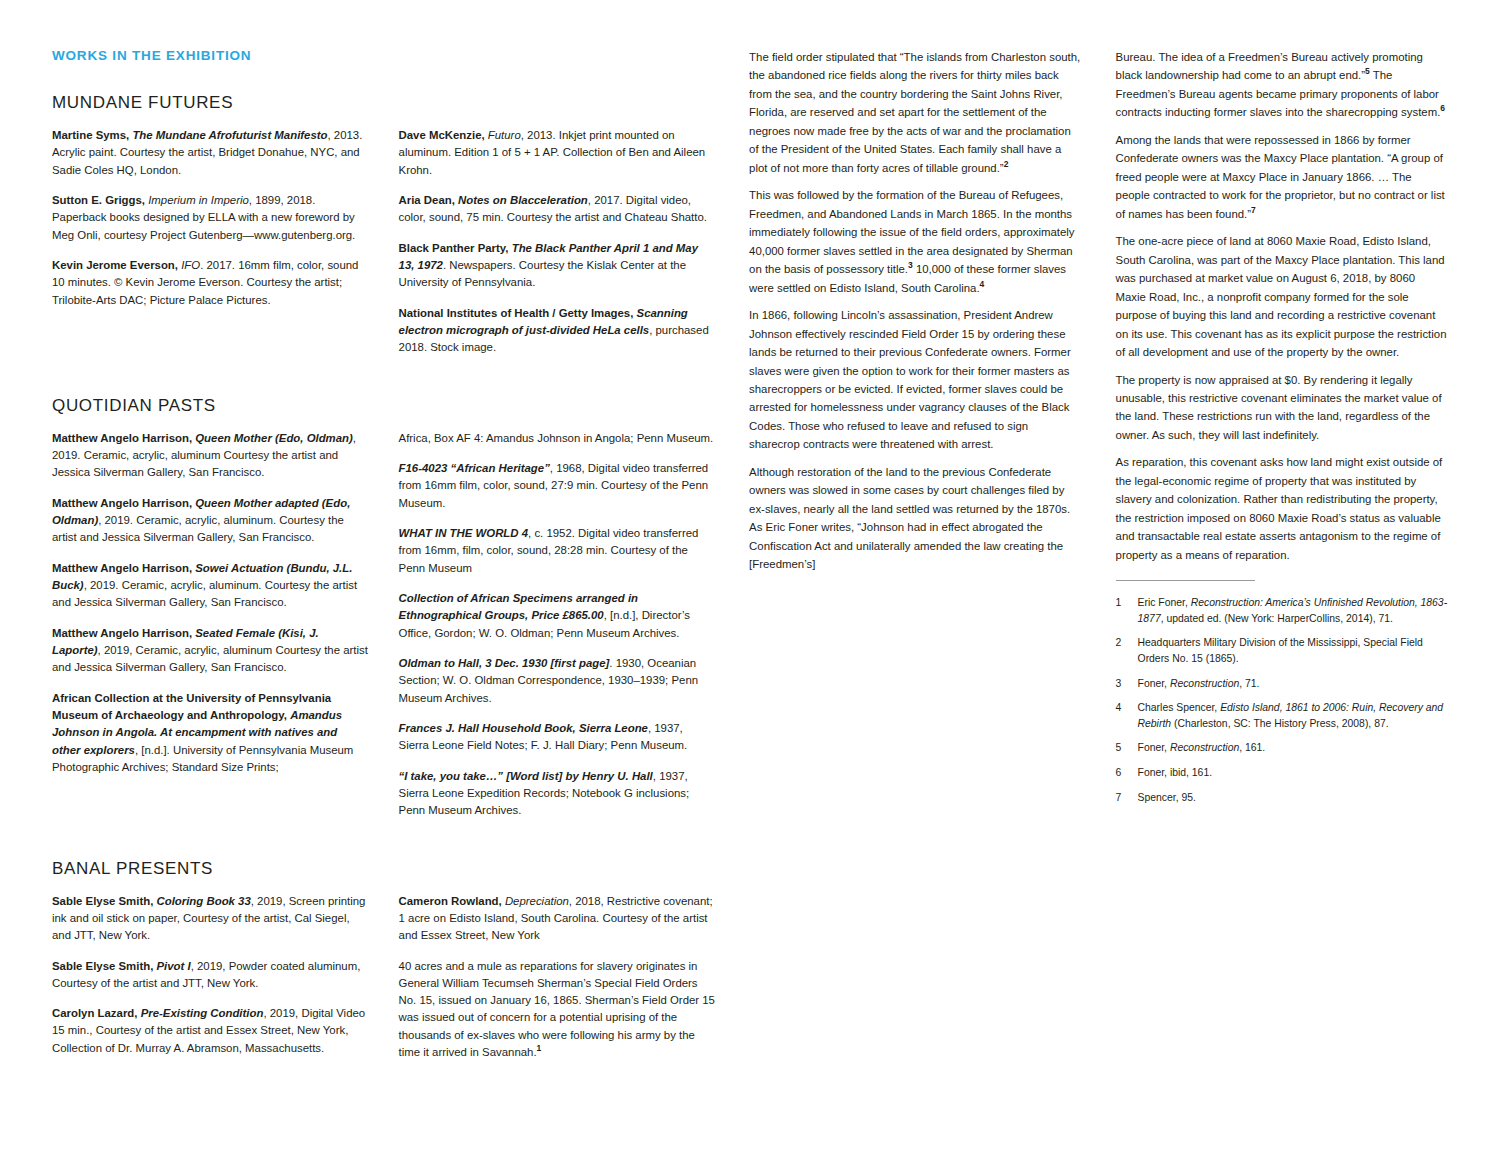Works in the Exhibition
Mundane Futures
Martine Syms, The Mundane Afrofuturist Manifesto, 2013. Acrylic paint. Courtesy the artist, Bridget Donahue, NYC, and Sadie Coles HQ, London.
Sutton E. Griggs, Imperium in Imperio, 1899, 2018. Paperback books designed by ELLA with a new foreword by Meg Onli, courtesy Project Gutenberg—www.gutenberg.org.
Kevin Jerome Everson, IFO. 2017. 16mm film, color, sound 10 minutes. © Kevin Jerome Everson. Courtesy the artist; Trilobite-Arts DAC; Picture Palace Pictures.
Dave McKenzie, Futuro, 2013. Inkjet print mounted on aluminum. Edition 1 of 5 + 1 AP. Collection of Ben and Aileen Krohn.
Aria Dean, Notes on Blacceleration, 2017. Digital video, color, sound, 75 min. Courtesy the artist and Chateau Shatto.
Black Panther Party, The Black Panther April 1 and May 13, 1972. Newspapers. Courtesy the Kislak Center at the University of Pennsylvania.
National Institutes of Health / Getty Images, Scanning electron micrograph of just-divided HeLa cells, purchased 2018. Stock image.
Quotidian Pasts
Matthew Angelo Harrison, Queen Mother (Edo, Oldman), 2019. Ceramic, acrylic, aluminum Courtesy the artist and Jessica Silverman Gallery, San Francisco.
Matthew Angelo Harrison, Queen Mother adapted (Edo, Oldman), 2019. Ceramic, acrylic, aluminum. Courtesy the artist and Jessica Silverman Gallery, San Francisco.
Matthew Angelo Harrison, Sowei Actuation (Bundu, J.L. Buck), 2019. Ceramic, acrylic, aluminum. Courtesy the artist and Jessica Silverman Gallery, San Francisco.
Matthew Angelo Harrison, Seated Female (Kisi, J. Laporte), 2019, Ceramic, acrylic, aluminum Courtesy the artist and Jessica Silverman Gallery, San Francisco.
African Collection at the University of Pennsylvania Museum of Archaeology and Anthropology, Amandus Johnson in Angola. At encampment with natives and other explorers, [n.d.]. University of Pennsylvania Museum Photographic Archives; Standard Size Prints;
Africa, Box AF 4: Amandus Johnson in Angola; Penn Museum.
F16-4023 “African Heritage”, 1968, Digital video transferred from 16mm film, color, sound, 27:9 min. Courtesy of the Penn Museum.
WHAT IN THE WORLD 4, c. 1952. Digital video transferred from 16mm, film, color, sound, 28:28 min. Courtesy of the Penn Museum
Collection of African Specimens arranged in Ethnographical Groups, Price £865.00, [n.d.], Director’s Office, Gordon; W. O. Oldman; Penn Museum Archives.
Oldman to Hall, 3 Dec. 1930 [first page]. 1930, Oceanian Section; W. O. Oldman Correspondence, 1930–1939; Penn Museum Archives.
Frances J. Hall Household Book, Sierra Leone, 1937, Sierra Leone Field Notes; F. J. Hall Diary; Penn Museum.
“I take, you take…” [Word list] by Henry U. Hall, 1937, Sierra Leone Expedition Records; Notebook G inclusions; Penn Museum Archives.
Banal Presents
Sable Elyse Smith, Coloring Book 33, 2019, Screen printing ink and oil stick on paper, Courtesy of the artist, Cal Siegel, and JTT, New York.
Sable Elyse Smith, Pivot I, 2019, Powder coated aluminum, Courtesy of the artist and JTT, New York.
Carolyn Lazard, Pre-Existing Condition, 2019, Digital Video 15 min., Courtesy of the artist and Essex Street, New York, Collection of Dr. Murray A. Abramson, Massachusetts.
Cameron Rowland, Depreciation, 2018, Restrictive covenant; 1 acre on Edisto Island, South Carolina. Courtesy of the artist and Essex Street, New York
40 acres and a mule as reparations for slavery originates in General William Tecumseh Sherman’s Special Field Orders No. 15, issued on January 16, 1865. Sherman’s Field Order 15 was issued out of concern for a potential uprising of the thousands of ex-slaves who were following his army by the time it arrived in Savannah.1
The field order stipulated that “The islands from Charleston south, the abandoned rice fields along the rivers for thirty miles back from the sea, and the country bordering the Saint Johns River, Florida, are reserved and set apart for the settlement of the negroes now made free by the acts of war and the proclamation of the President of the United States. Each family shall have a plot of not more than forty acres of tillable ground.”2
This was followed by the formation of the Bureau of Refugees, Freedmen, and Abandoned Lands in March 1865. In the months immediately following the issue of the field orders, approximately 40,000 former slaves settled in the area designated by Sherman on the basis of possessory title.3 10,000 of these former slaves were settled on Edisto Island, South Carolina.4
In 1866, following Lincoln’s assassination, President Andrew Johnson effectively rescinded Field Order 15 by ordering these lands be returned to their previous Confederate owners. Former slaves were given the option to work for their former masters as sharecroppers or be evicted. If evicted, former slaves could be arrested for homelessness under vagrancy clauses of the Black Codes. Those who refused to leave and refused to sign sharecrop contracts were threatened with arrest.
Although restoration of the land to the previous Confederate owners was slowed in some cases by court challenges filed by ex-slaves, nearly all the land settled was returned by the 1870s. As Eric Foner writes, “Johnson had in effect abrogated the Confiscation Act and unilaterally amended the law creating the [Freedmen’s]
Bureau. The idea of a Freedmen’s Bureau actively promoting black landownership had come to an abrupt end.”5 The Freedmen’s Bureau agents became primary proponents of labor contracts inducting former slaves into the sharecropping system.6
Among the lands that were repossessed in 1866 by former Confederate owners was the Maxcy Place plantation. “A group of freed people were at Maxcy Place in January 1866. … The people contracted to work for the proprietor, but no contract or list of names has been found.”7
The one-acre piece of land at 8060 Maxie Road, Edisto Island, South Carolina, was part of the Maxcy Place plantation. This land was purchased at market value on August 6, 2018, by 8060 Maxie Road, Inc., a nonprofit company formed for the sole purpose of buying this land and recording a restrictive covenant on its use. This covenant has as its explicit purpose the restriction of all development and use of the property by the owner.
The property is now appraised at $0. By rendering it legally unusable, this restrictive covenant eliminates the market value of the land. These restrictions run with the land, regardless of the owner. As such, they will last indefinitely.
As reparation, this covenant asks how land might exist outside of the legal-economic regime of property that was instituted by slavery and colonization. Rather than redistributing the property, the restriction imposed on 8060 Maxie Road’s status as valuable and transactable real estate asserts antagonism to the regime of property as a means of reparation.
Eric Foner, Reconstruction: America’s Unfinished Revolution, 1863-1877, updated ed. (New York: HarperCollins, 2014), 71.
Headquarters Military Division of the Mississippi, Special Field Orders No. 15 (1865).
Foner, Reconstruction, 71.
Charles Spencer, Edisto Island, 1861 to 2006: Ruin, Recovery and Rebirth (Charleston, SC: The History Press, 2008), 87.
Foner, Reconstruction, 161.
Foner, ibid, 161.
Spencer, 95.